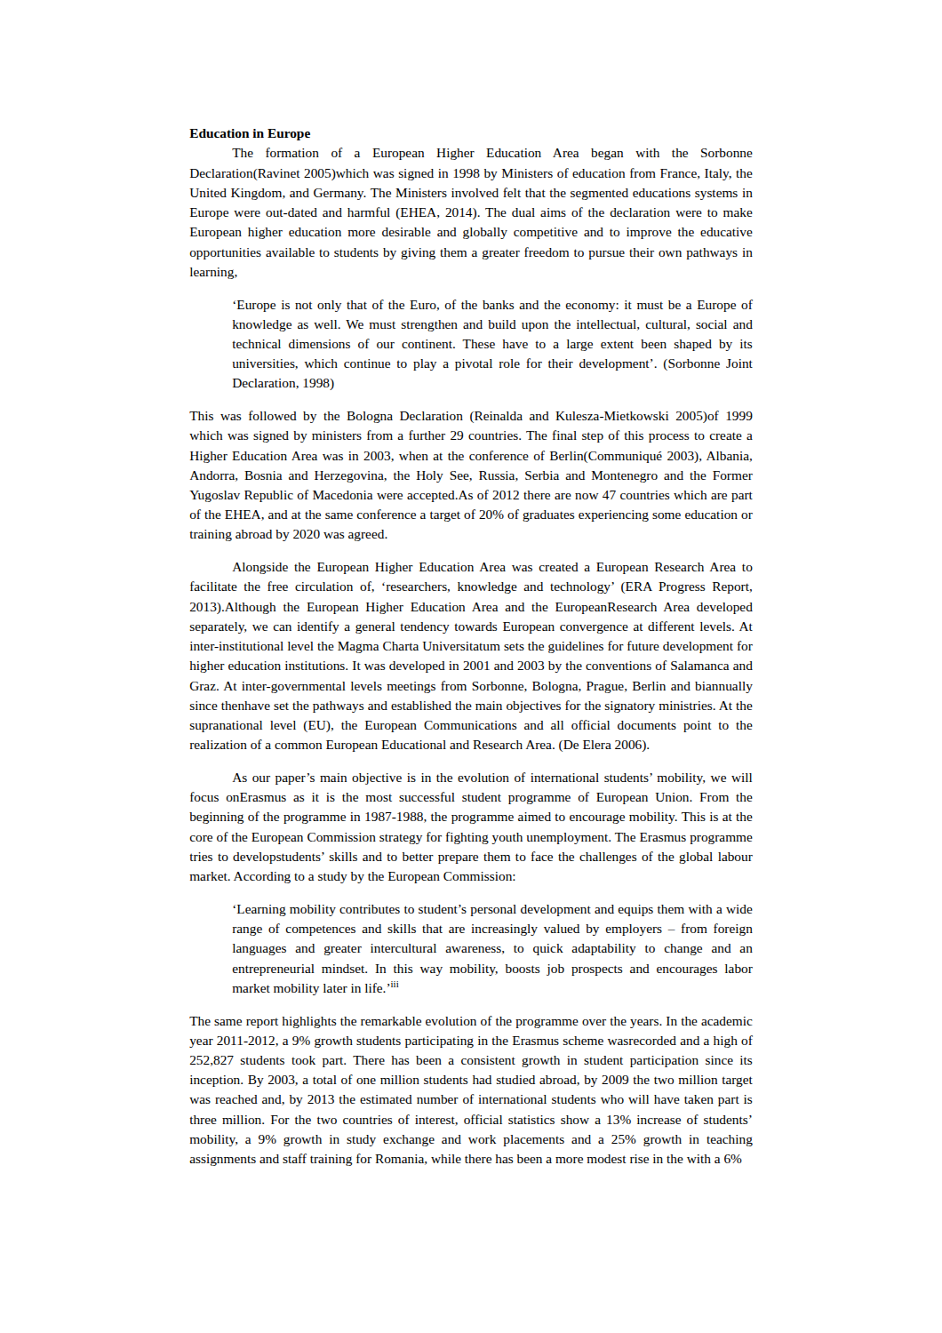Education in Europe
The formation of a European Higher Education Area began with the Sorbonne Declaration(Ravinet 2005)which was signed in 1998 by Ministers of education from France, Italy, the United Kingdom, and Germany. The Ministers involved felt that the segmented educations systems in Europe were out-dated and harmful (EHEA, 2014). The dual aims of the declaration were to make European higher education more desirable and globally competitive and to improve the educative opportunities available to students by giving them a greater freedom to pursue their own pathways in learning,
‘Europe is not only that of the Euro, of the banks and the economy: it must be a Europe of knowledge as well. We must strengthen and build upon the intellectual, cultural, social and technical dimensions of our continent. These have to a large extent been shaped by its universities, which continue to play a pivotal role for their development’. (Sorbonne Joint Declaration, 1998)
This was followed by the Bologna Declaration (Reinalda and Kulesza-Mietkowski 2005)of 1999 which was signed by ministers from a further 29 countries. The final step of this process to create a Higher Education Area was in 2003, when at the conference of Berlin(Communiqué 2003), Albania, Andorra, Bosnia and Herzegovina, the Holy See, Russia, Serbia and Montenegro and the Former Yugoslav Republic of Macedonia were accepted.As of 2012 there are now 47 countries which are part of the EHEA, and at the same conference a target of 20% of graduates experiencing some education or training abroad by 2020 was agreed.
Alongside the European Higher Education Area was created a European Research Area to facilitate the free circulation of, ‘researchers, knowledge and technology’ (ERA Progress Report, 2013).Although the European Higher Education Area and the EuropeanResearch Area developed separately, we can identify a general tendency towards European convergence at different levels. At inter-institutional level the Magma Charta Universitatum sets the guidelines for future development for higher education institutions. It was developed in 2001 and 2003 by the conventions of Salamanca and Graz. At inter-governmental levels meetings from Sorbonne, Bologna, Prague, Berlin and biannually since thenhave set the pathways and established the main objectives for the signatory ministries. At the supranational level (EU), the European Communications and all official documents point to the realization of a common European Educational and Research Area. (De Elera 2006).
As our paper’s main objective is in the evolution of international students’ mobility, we will focus onErasmus as it is the most successful student programme of European Union. From the beginning of the programme in 1987-1988, the programme aimed to encourage mobility. This is at the core of the European Commission strategy for fighting youth unemployment. The Erasmus programme tries to developstudents’ skills and to better prepare them to face the challenges of the global labour market. According to a study by the European Commission:
‘Learning mobility contributes to student’s personal development and equips them with a wide range of competences and skills that are increasingly valued by employers – from foreign languages and greater intercultural awareness, to quick adaptability to change and an entrepreneurial mindset. In this way mobility, boosts job prospects and encourages labor market mobility later in life.’iii
The same report highlights the remarkable evolution of the programme over the years. In the academic year 2011-2012, a 9% growth students participating in the Erasmus scheme wasrecorded and a high of 252,827 students took part. There has been a consistent growth in student participation since its inception. By 2003, a total of one million students had studied abroad, by 2009 the two million target was reached and, by 2013 the estimated number of international students who will have taken part is three million. For the two countries of interest, official statistics show a 13% increase of students’ mobility, a 9% growth in study exchange and work placements and a 25% growth in teaching assignments and staff training for Romania, while there has been a more modest rise in the with a 6%